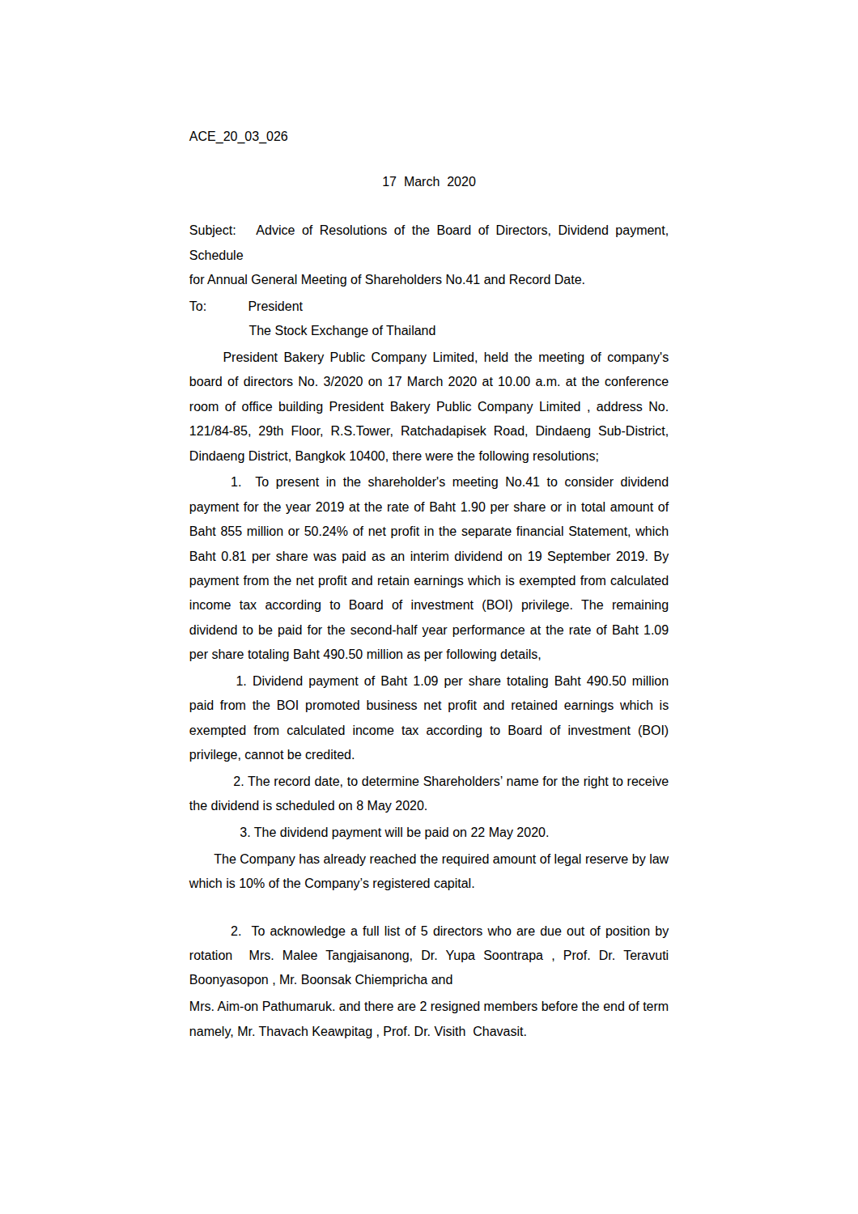ACE_20_03_026
17 March 2020
Subject: Advice of Resolutions of the Board of Directors, Dividend payment, Schedule
for Annual General Meeting of Shareholders No.41 and Record Date.
To: President
The Stock Exchange of Thailand
President Bakery Public Company Limited, held the meeting of company's board of directors No. 3/2020 on 17 March 2020 at 10.00 a.m. at the conference room of office building President Bakery Public Company Limited , address No. 121/84-85, 29th Floor, R.S.Tower, Ratchadapisek Road, Dindaeng Sub-District, Dindaeng District, Bangkok 10400, there were the following resolutions;
1. To present in the shareholder's meeting No.41 to consider dividend payment for the year 2019 at the rate of Baht 1.90 per share or in total amount of Baht 855 million or 50.24% of net profit in the separate financial Statement, which Baht 0.81 per share was paid as an interim dividend on 19 September 2019. By payment from the net profit and retain earnings which is exempted from calculated income tax according to Board of investment (BOI) privilege. The remaining dividend to be paid for the second-half year performance at the rate of Baht 1.09 per share totaling Baht 490.50 million as per following details,
1. Dividend payment of Baht 1.09 per share totaling Baht 490.50 million paid from the BOI promoted business net profit and retained earnings which is exempted from calculated income tax according to Board of investment (BOI) privilege, cannot be credited.
2. The record date, to determine Shareholders’ name for the right to receive the dividend is scheduled on 8 May 2020.
3. The dividend payment will be paid on 22 May 2020.
The Company has already reached the required amount of legal reserve by law which is 10% of the Company’s registered capital.
2. To acknowledge a full list of 5 directors who are due out of position by rotation Mrs. Malee Tangjaisanong, Dr. Yupa Soontrapa , Prof. Dr. Teravuti Boonyasopon , Mr. Boonsak Chiempricha and
Mrs. Aim-on Pathumaruk. and there are 2 resigned members before the end of term namely, Mr. Thavach Keawpitag , Prof. Dr. Visith Chavasit.